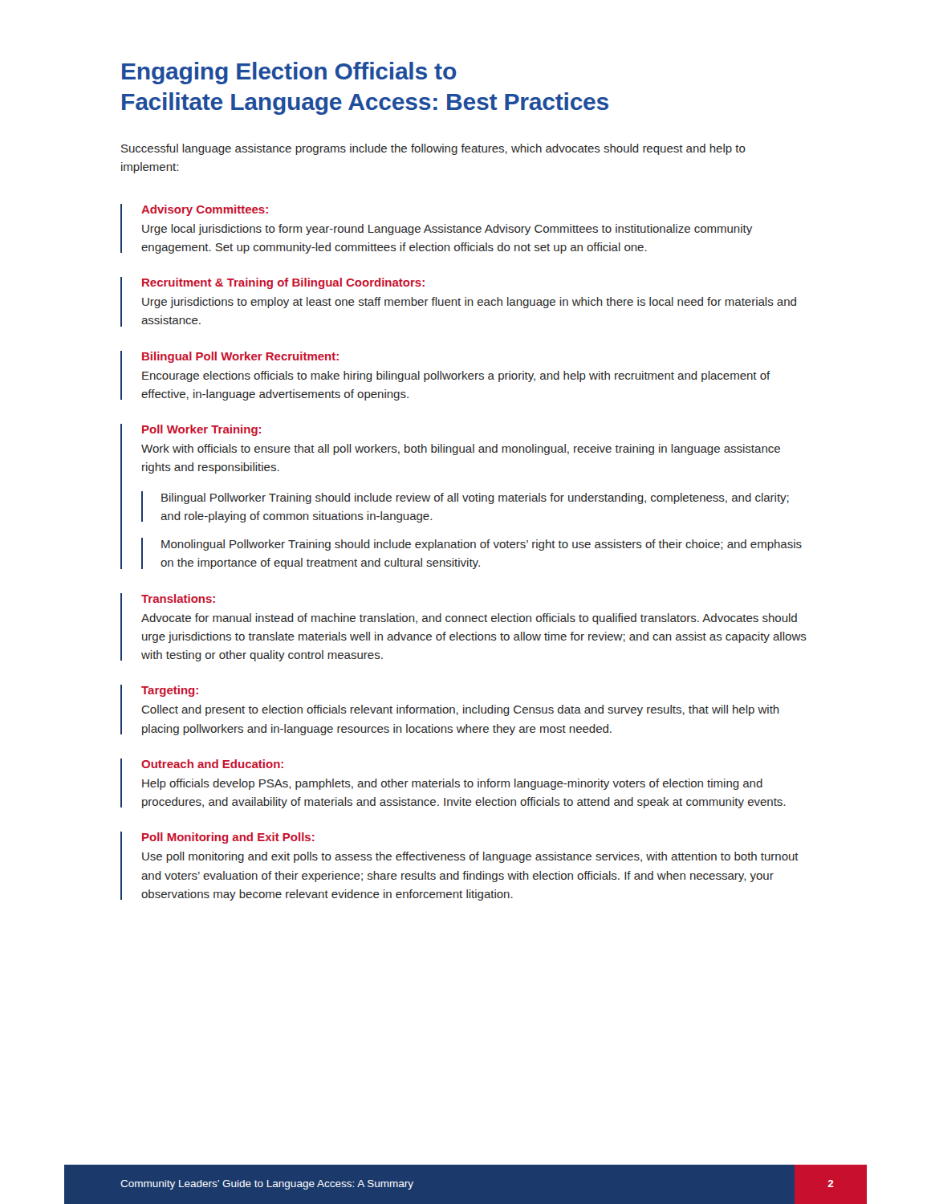Engaging Election Officials to
Facilitate Language Access: Best Practices
Successful language assistance programs include the following features, which advocates should request and help to implement:
Advisory Committees:
Urge local jurisdictions to form year-round Language Assistance Advisory Committees to institutionalize community engagement. Set up community-led committees if election officials do not set up an official one.
Recruitment & Training of Bilingual Coordinators:
Urge jurisdictions to employ at least one staff member fluent in each language in which there is local need for materials and assistance.
Bilingual Poll Worker Recruitment:
Encourage elections officials to make hiring bilingual pollworkers a priority, and help with recruitment and placement of effective, in-language advertisements of openings.
Poll Worker Training:
Work with officials to ensure that all poll workers, both bilingual and monolingual, receive training in language assistance rights and responsibilities.
Bilingual Pollworker Training should include review of all voting materials for understanding, completeness, and clarity; and role-playing of common situations in-language.
Monolingual Pollworker Training should include explanation of voters’ right to use assisters of their choice; and emphasis on the importance of equal treatment and cultural sensitivity.
Translations:
Advocate for manual instead of machine translation, and connect election officials to qualified translators. Advocates should urge jurisdictions to translate materials well in advance of elections to allow time for review; and can assist as capacity allows with testing or other quality control measures.
Targeting:
Collect and present to election officials relevant information, including Census data and survey results, that will help with placing pollworkers and in-language resources in locations where they are most needed.
Outreach and Education:
Help officials develop PSAs, pamphlets, and other materials to inform language-minority voters of election timing and procedures, and availability of materials and assistance. Invite election officials to attend and speak at community events.
Poll Monitoring and Exit Polls:
Use poll monitoring and exit polls to assess the effectiveness of language assistance services, with attention to both turnout and voters’ evaluation of their experience; share results and findings with election officials. If and when necessary, your observations may become relevant evidence in enforcement litigation.
Community Leaders’ Guide to Language Access: A Summary
2